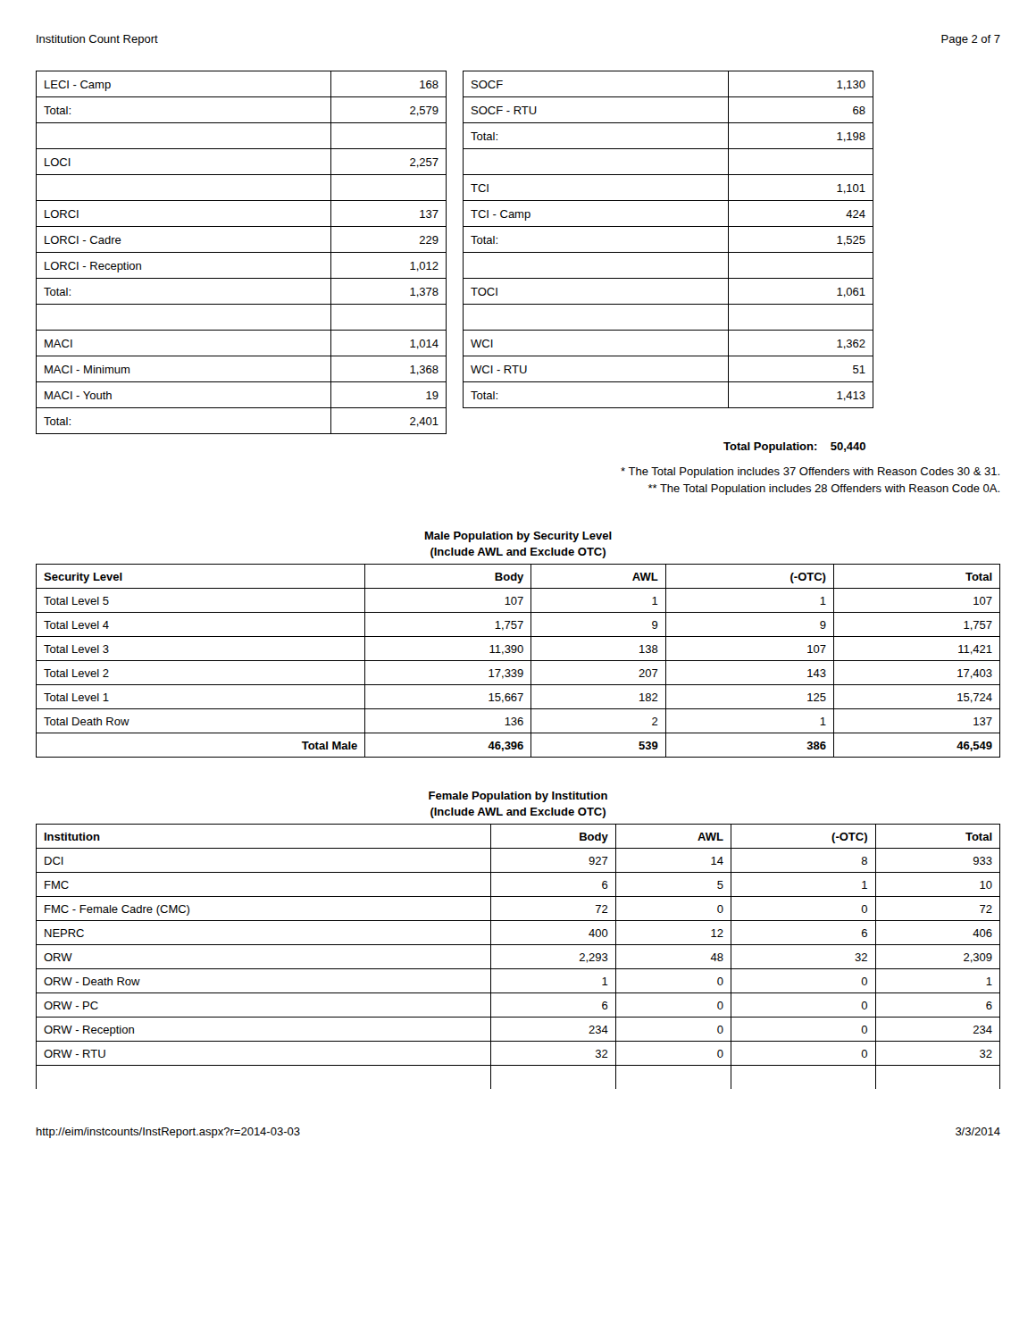Institution Count Report
Page 2 of 7
| LECI - Camp | 168 |
| Total: | 2,579 |
| LOCI | 2,257 |
| LORCI | 137 |
| LORCI - Cadre | 229 |
| LORCI - Reception | 1,012 |
| Total: | 1,378 |
| MACI | 1,014 |
| MACI - Minimum | 1,368 |
| MACI - Youth | 19 |
| Total: | 2,401 |
| SOCF | 1,130 |
| SOCF - RTU | 68 |
| Total: | 1,198 |
| TCI | 1,101 |
| TCI - Camp | 424 |
| Total: | 1,525 |
| TOCI | 1,061 |
| WCI | 1,362 |
| WCI - RTU | 51 |
| Total: | 1,413 |
| Total Population: 50,440 |
* The Total Population includes 37 Offenders with Reason Codes 30 & 31.
** The Total Population includes 28 Offenders with Reason Code 0A.
Male Population by Security Level
(Include AWL and Exclude OTC)
| Security Level | Body | AWL | (-OTC) | Total |
| --- | --- | --- | --- | --- |
| Total Level 5 | 107 | 1 | 1 | 107 |
| Total Level 4 | 1,757 | 9 | 9 | 1,757 |
| Total Level 3 | 11,390 | 138 | 107 | 11,421 |
| Total Level 2 | 17,339 | 207 | 143 | 17,403 |
| Total Level 1 | 15,667 | 182 | 125 | 15,724 |
| Total Death Row | 136 | 2 | 1 | 137 |
| Total Male | 46,396 | 539 | 386 | 46,549 |
Female Population by Institution
(Include AWL and Exclude OTC)
| Institution | Body | AWL | (-OTC) | Total |
| --- | --- | --- | --- | --- |
| DCI | 927 | 14 | 8 | 933 |
| FMC | 6 | 5 | 1 | 10 |
| FMC - Female Cadre (CMC) | 72 | 0 | 0 | 72 |
| NEPRC | 400 | 12 | 6 | 406 |
| ORW | 2,293 | 48 | 32 | 2,309 |
| ORW - Death Row | 1 | 0 | 0 | 1 |
| ORW - PC | 6 | 0 | 0 | 6 |
| ORW - Reception | 234 | 0 | 0 | 234 |
| ORW - RTU | 32 | 0 | 0 | 32 |
http://eim/instcounts/InstReport.aspx?r=2014-03-03
3/3/2014